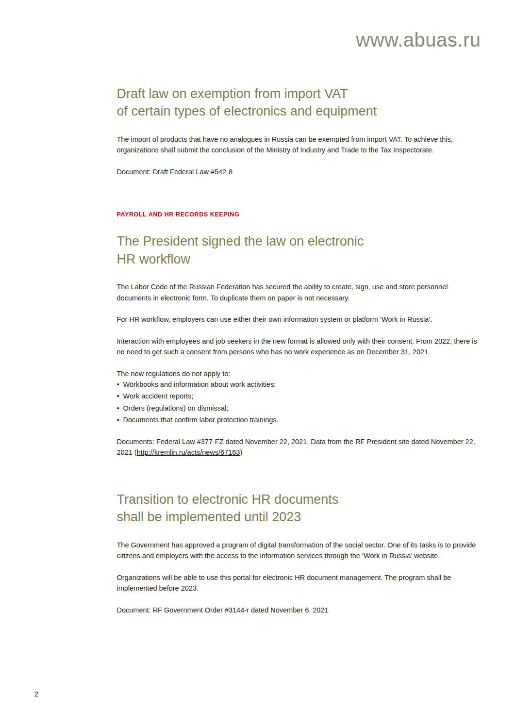www.abuas.ru
Draft law on exemption from import VAT
of certain types of electronics and equipment
The import of products that have no analogues in Russia can be exempted from import VAT. To achieve this, organizations shall submit the conclusion of the Ministry of Industry and Trade to the Tax Inspectorate.
Document: Draft Federal Law #542-8
PAYROLL AND HR RECORDS KEEPING
The President signed the law on electronic
HR workflow
The Labor Code of the Russian Federation has secured the ability to create, sign, use and store personnel documents in electronic form. To duplicate them on paper is not necessary.
For HR workflow, employers can use either their own information system or platform ‘Work in Russia’.
Interaction with employees and job seekers in the new format is allowed only with their consent. From 2022, there is no need to get such a consent from persons who has no work experience as on December 31, 2021.
The new regulations do not apply to:
Workbooks and information about work activities;
Work accident reports;
Orders (regulations) on dismissal;
Documents that confirm labor protection trainings.
Documents: Federal Law #377-FZ dated November 22, 2021, Data from the RF President site dated November 22, 2021 (http://kremlin.ru/acts/news/67163)
Transition to electronic HR documents
shall be implemented until 2023
The Government has approved a program of digital transformation of the social sector. One of its tasks is to provide citizens and employers with the access to the information services through the ‘Work in Russia’ website.
Organizations will be able to use this portal for electronic HR document management. The program shall be implemented before 2023.
Document: RF Government Order #3144-r dated November 6, 2021
2